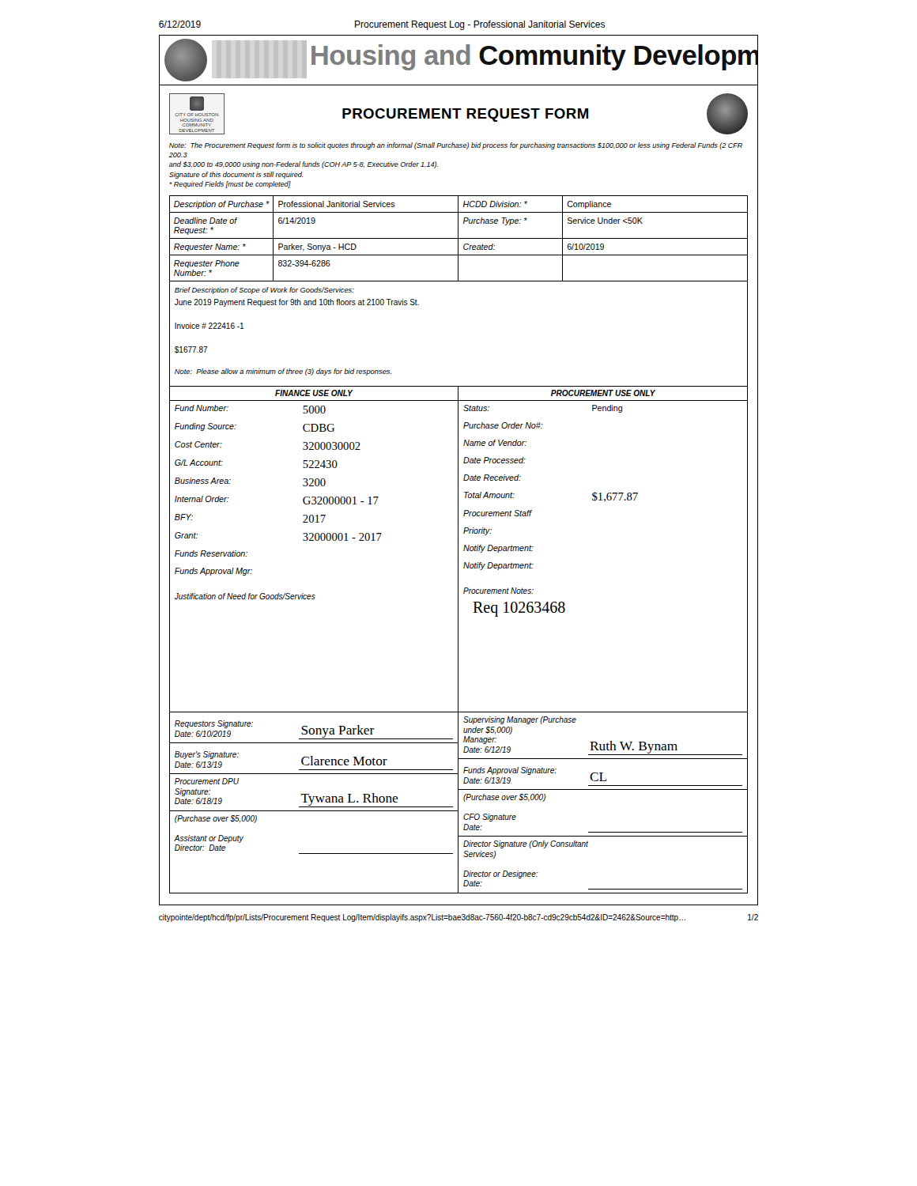6/12/2019
Procurement Request Log - Professional Janitorial Services
Housing and Community Developmen
CITY OF HOUSTON
HOUSING AND
COMMUNITY
DEVELOPMENT
PROCUREMENT REQUEST FORM
Note: The Procurement Request form is to solicit quotes through an informal (Small Purchase) bid process for purchasing transactions $100,000 or less using Federal Funds (2 CFR 200.3
and $3,000 to 49,0000 using non-Federal funds (COH AP 5-8, Executive Order 1.14).
Signature of this document is still required.
* Required Fields [must be completed]
| Description of Purchase * | Professional Janitorial Services | HCDD Division: * | Compliance |
| Deadline Date of Request: * | 6/14/2019 | Purchase Type: * | Service Under <50K |
| Requester Name: * | Parker, Sonya - HCD | Created: | 6/10/2019 |
| Requester Phone Number: * | 832-394-6286 | | |
Brief Description of Scope of Work for Goods/Services:
June 2019 Payment Request for 9th and 10th floors at 2100 Travis St.
Invoice # 222416 -1
$1677.87
Note: Please allow a minimum of three (3) days for bid responses.
FINANCE USE ONLY
Fund Number:
5000
Funding Source:
CDBG
Cost Center:
3200030002
G/L Account:
522430
Business Area:
3200
Internal Order:
G32000001 - 17
BFY:
2017
Grant:
32000001 - 2017
Funds Reservation:
Funds Approval Mgr:
Justification of Need for Goods/Services
PROCUREMENT USE ONLY
Status:
Pending
Purchase Order No#:
Name of Vendor:
Date Processed:
Date Received:
Total Amount:
$1,677.87
Procurement Staff
Priority:
Notify Department:
Notify Department:
Procurement Notes:
Req 10263468
Requestors Signature:
Date: 6/10/2019
Sonya Parker
Buyer's Signature:
Date: 6/13/19
Clarence Motor
Procurement DPU
Signature:
Date: 6/18/19
Tywana L. Rhone
(Purchase over $5,000)
Assistant or Deputy
Director: Date
Supervising Manager (Purchase under $5,000)
Manager:
Date: 6/12/19
Ruth W. Bynam
Funds Approval Signature:
Date: 6/13/19
CL
(Purchase over $5,000)
CFO Signature
Date:
Director Signature (Only Consultant Services)
Director or Designee:
Date:
citypointe/dept/hcd/fp/pr/Lists/Procurement Request Log/Item/displayifs.aspx?List=bae3d8ac-7560-4f20-b8c7-cd9c29cb54d2&ID=2462&Source=http…
1/2